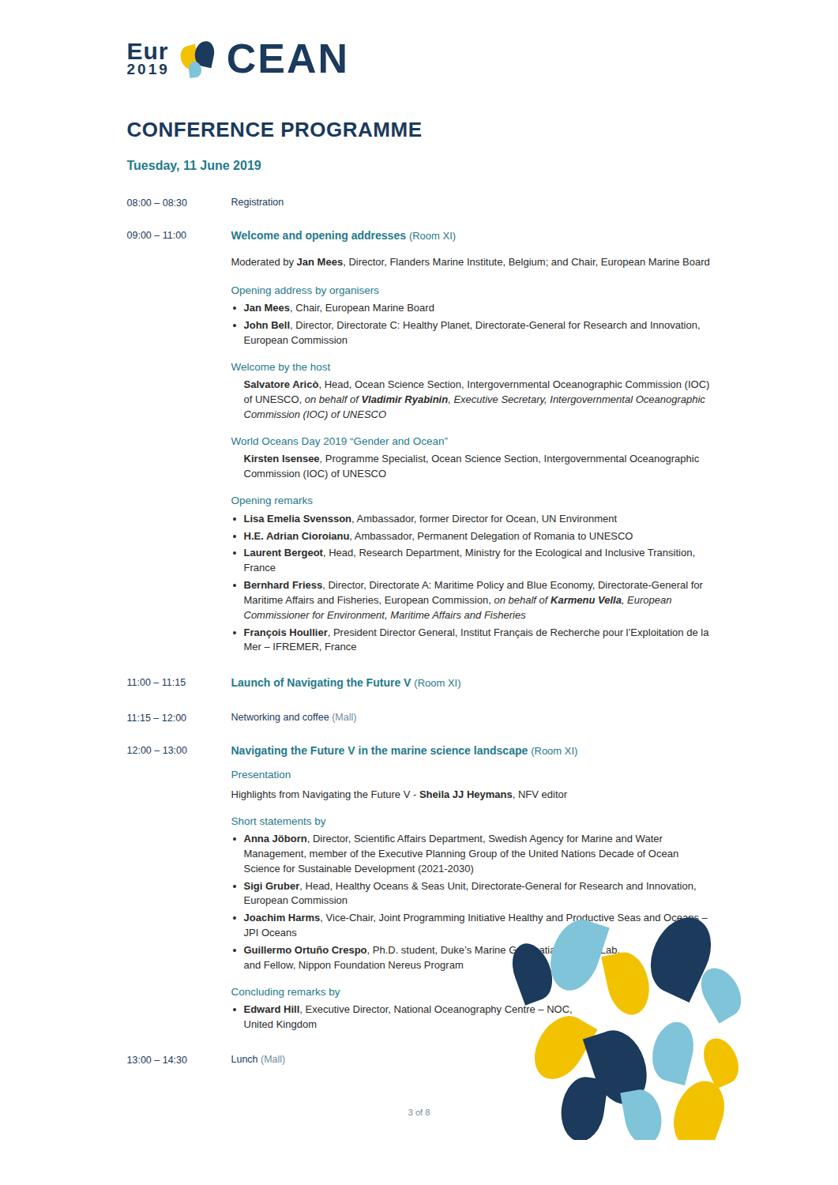Eur2019
CEAN
CONFERENCE PROGRAMME
Tuesday, 11 June 2019
08:00 – 08:30
Registration
09:00 – 11:00
Welcome and opening addresses (Room XI)
Moderated by Jan Mees, Director, Flanders Marine Institute, Belgium; and Chair, European Marine Board
Opening address by organisers
Jan Mees, Chair, European Marine Board
John Bell, Director, Directorate C: Healthy Planet, Directorate-General for Research and Innovation, European Commission
Welcome by the host
Salvatore Aricò, Head, Ocean Science Section, Intergovernmental Oceanographic Commission (IOC) of UNESCO, on behalf of Vladimir Ryabinin, Executive Secretary, Intergovernmental Oceanographic Commission (IOC) of UNESCO
World Oceans Day 2019 “Gender and Ocean”
Kirsten Isensee, Programme Specialist, Ocean Science Section, Intergovernmental Oceanographic Commission (IOC) of UNESCO
Opening remarks
Lisa Emelia Svensson, Ambassador, former Director for Ocean, UN Environment
H.E. Adrian Cioroianu, Ambassador, Permanent Delegation of Romania to UNESCO
Laurent Bergeot, Head, Research Department, Ministry for the Ecological and Inclusive Transition, France
Bernhard Friess, Director, Directorate A: Maritime Policy and Blue Economy, Directorate-General for Maritime Affairs and Fisheries, European Commission, on behalf of Karmenu Vella, European Commissioner for Environment, Maritime Affairs and Fisheries
François Houllier, President Director General, Institut Français de Recherche pour l’Exploitation de la Mer – IFREMER, France
11:00 – 11:15
Launch of Navigating the Future V (Room XI)
11:15 – 12:00
Networking and coffee (Mall)
12:00 – 13:00
Navigating the Future V in the marine science landscape (Room XI)
Presentation
Highlights from Navigating the Future V - Sheila JJ Heymans, NFV editor
Short statements by
Anna Jöborn, Director, Scientific Affairs Department, Swedish Agency for Marine and Water Management, member of the Executive Planning Group of the United Nations Decade of Ocean Science for Sustainable Development (2021-2030)
Sigi Gruber, Head, Healthy Oceans & Seas Unit, Directorate-General for Research and Innovation, European Commission
Joachim Harms, Vice-Chair, Joint Programming Initiative Healthy and Productive Seas and Oceans – JPI Oceans
Guillermo Ortuño Crespo, Ph.D. student, Duke’s Marine Geospatial Ecology Lab,
and Fellow, Nippon Foundation Nereus Program
Concluding remarks by
Edward Hill, Executive Director, National Oceanography Centre – NOC,
United Kingdom
13:00 – 14:30
Lunch (Mall)
3 of 8